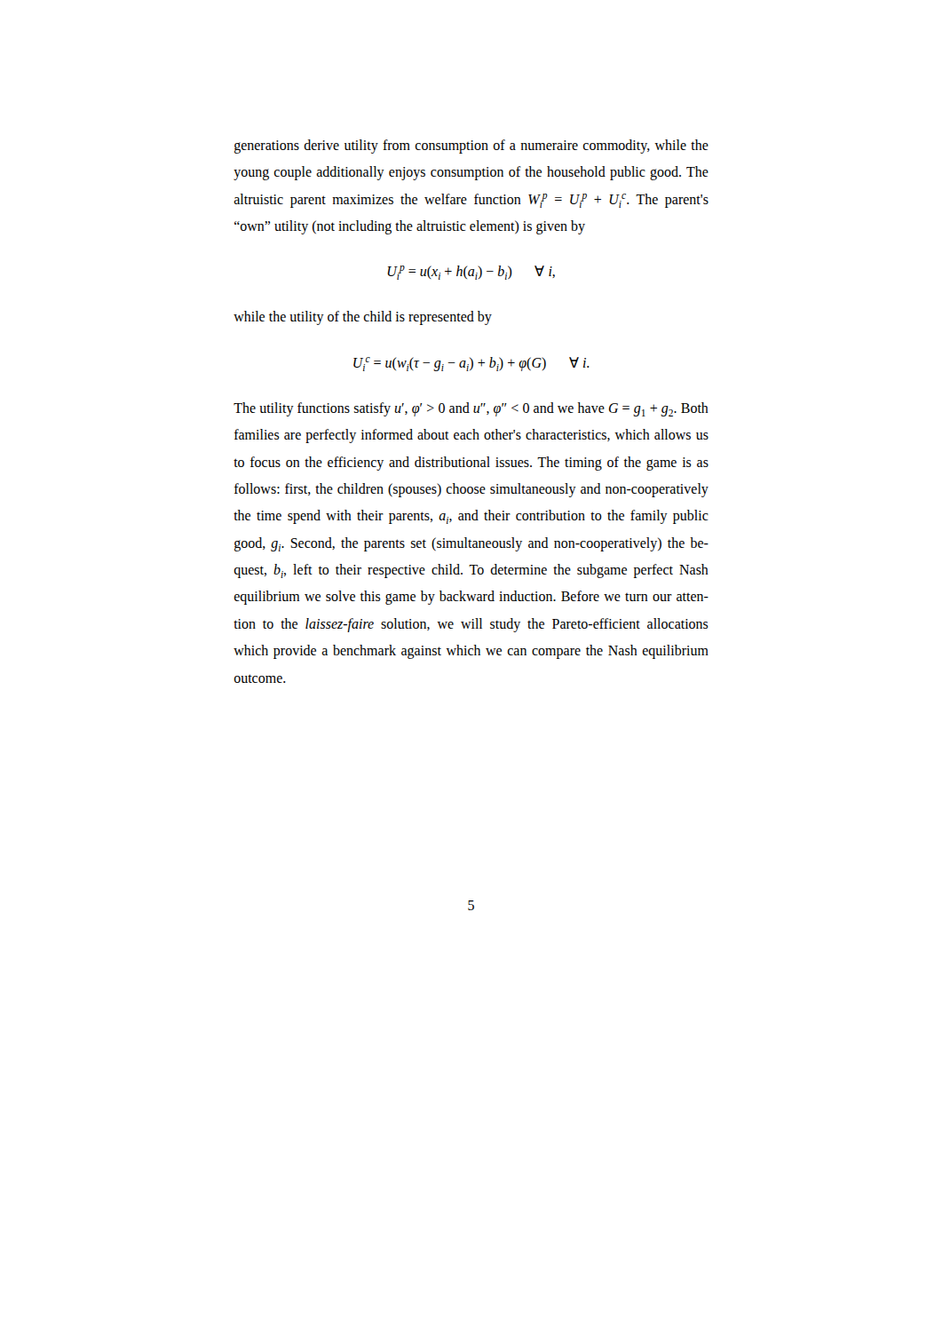generations derive utility from consumption of a numeraire commodity, while the young couple additionally enjoys consumption of the household public good. The altruistic parent maximizes the welfare function Wip = Uip + Uic. The parent's “own” utility (not including the altruistic element) is given by
Uip = u(xi + h(ai) − bi)∀ i,
while the utility of the child is represented by
Uic = u(wi(τ − gi − ai) + bi) + φ(G)∀ i.
The utility functions satisfy u′, φ′ > 0 and u″, φ″ < 0 and we have G = g1 + g2. Both families are perfectly informed about each other's characteristics, which allows us to focus on the efficiency and distributional issues. The timing of the game is as follows: first, the children (spouses) choose simultaneously and non-cooperatively the time spend with their parents, ai, and their contribution to the family public good, gi. Second, the parents set (simultaneously and non-cooperatively) the bequest, bi, left to their respective child. To determine the subgame perfect Nash equilibrium we solve this game by backward induction. Before we turn our attention to the laissez-faire solution, we will study the Pareto-efficient allocations which provide a benchmark against which we can compare the Nash equilibrium outcome.
5